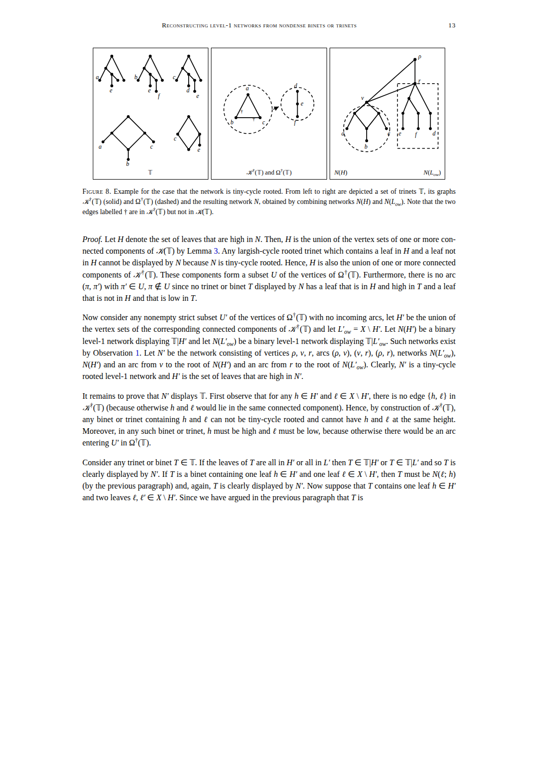Reconstructing level-1 networks from nondense binets or trinets 13
a e b e f c d e a c b c e
𝕋
a b c d e f † †
𝒦†(𝕋) and Ω†(𝕋)
ρ v r a b c e f d
N(H) N(Low)
Figure 8. Example for the case that the network is tiny-cycle rooted. From left to right are depicted a set of trinets 𝕋, its graphs 𝒦†(𝕋) (solid) and Ω†(𝕋) (dashed) and the resulting network N, obtained by combining networks N(H) and N(Low). Note that the two edges labelled † are in 𝒦†(𝕋) but not in 𝒦(𝕋).
Proof. Let H denote the set of leaves that are high in N. Then, H is the union of the vertex sets of one or more connected components of 𝒦(𝕋) by Lemma 3. Any largish-cycle rooted trinet which contains a leaf in H and a leaf not in H cannot be displayed by N because N is tiny-cycle rooted. Hence, H is also the union of one or more connected components of 𝒦†(𝕋). These components form a subset U of the vertices of Ω†(𝕋). Furthermore, there is no arc (π, π′) with π′ ∈ U, π ∉ U since no trinet or binet T displayed by N has a leaf that is in H and high in T and a leaf that is not in H and that is low in T.
Now consider any nonempty strict subset U′ of the vertices of Ω†(𝕋) with no incoming arcs, let H′ be the union of the vertex sets of the corresponding connected components of 𝒦†(𝕋) and let L′ow = X \ H′. Let N(H′) be a binary level-1 network displaying 𝕋|H′ and let N(L′ow) be a binary level-1 network displaying 𝕋|L′ow. Such networks exist by Observation 1. Let N′ be the network consisting of vertices ρ, v, r, arcs (ρ, v), (v, r), (ρ, r), networks N(L′ow), N(H′) and an arc from v to the root of N(H′) and an arc from r to the root of N(L′ow). Clearly, N′ is a tiny-cycle rooted level-1 network and H′ is the set of leaves that are high in N′.
It remains to prove that N′ displays 𝕋. First observe that for any h ∈ H′ and ℓ ∈ X \ H′, there is no edge {h, ℓ} in 𝒦†(𝕋) (because otherwise h and ℓ would lie in the same connected component). Hence, by construction of 𝒦†(𝕋), any binet or trinet containing h and ℓ can not be tiny-cycle rooted and cannot have h and ℓ at the same height. Moreover, in any such binet or trinet, h must be high and ℓ must be low, because otherwise there would be an arc entering U′ in Ω†(𝕋).
Consider any trinet or binet T ∈ 𝕋. If the leaves of T are all in H′ or all in L′ then T ∈ 𝕋|H′ or T ∈ 𝕋|L′ and so T is clearly displayed by N′. If T is a binet containing one leaf h ∈ H′ and one leaf ℓ ∈ X \ H′, then T must be N(ℓ; h) (by the previous paragraph) and, again, T is clearly displayed by N′. Now suppose that T contains one leaf h ∈ H′ and two leaves ℓ, ℓ′ ∈ X \ H′. Since we have argued in the previous paragraph that T is